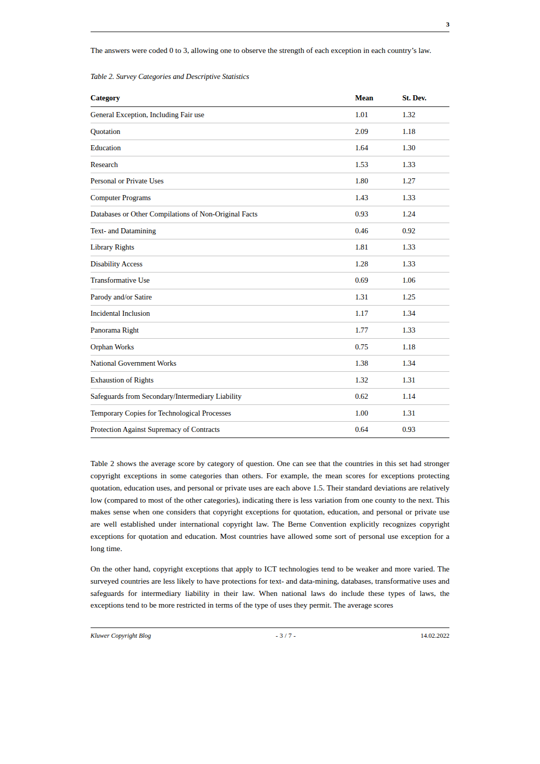3
The answers were coded 0 to 3, allowing one to observe the strength of each exception in each country’s law.
Table 2. Survey Categories and Descriptive Statistics
| Category | Mean | St. Dev. |
| --- | --- | --- |
| General Exception, Including Fair use | 1.01 | 1.32 |
| Quotation | 2.09 | 1.18 |
| Education | 1.64 | 1.30 |
| Research | 1.53 | 1.33 |
| Personal or Private Uses | 1.80 | 1.27 |
| Computer Programs | 1.43 | 1.33 |
| Databases or Other Compilations of Non-Original Facts | 0.93 | 1.24 |
| Text- and Datamining | 0.46 | 0.92 |
| Library Rights | 1.81 | 1.33 |
| Disability Access | 1.28 | 1.33 |
| Transformative Use | 0.69 | 1.06 |
| Parody and/or Satire | 1.31 | 1.25 |
| Incidental Inclusion | 1.17 | 1.34 |
| Panorama Right | 1.77 | 1.33 |
| Orphan Works | 0.75 | 1.18 |
| National Government Works | 1.38 | 1.34 |
| Exhaustion of Rights | 1.32 | 1.31 |
| Safeguards from Secondary/Intermediary Liability | 0.62 | 1.14 |
| Temporary Copies for Technological Processes | 1.00 | 1.31 |
| Protection Against Supremacy of Contracts | 0.64 | 0.93 |
Table 2 shows the average score by category of question. One can see that the countries in this set had stronger copyright exceptions in some categories than others. For example, the mean scores for exceptions protecting quotation, education uses, and personal or private uses are each above 1.5. Their standard deviations are relatively low (compared to most of the other categories), indicating there is less variation from one county to the next. This makes sense when one considers that copyright exceptions for quotation, education, and personal or private use are well established under international copyright law. The Berne Convention explicitly recognizes copyright exceptions for quotation and education. Most countries have allowed some sort of personal use exception for a long time.
On the other hand, copyright exceptions that apply to ICT technologies tend to be weaker and more varied. The surveyed countries are less likely to have protections for text- and data-mining, databases, transformative uses and safeguards for intermediary liability in their law. When national laws do include these types of laws, the exceptions tend to be more restricted in terms of the type of uses they permit. The average scores
Kluwer Copyright Blog - 3 / 7 - 14.02.2022